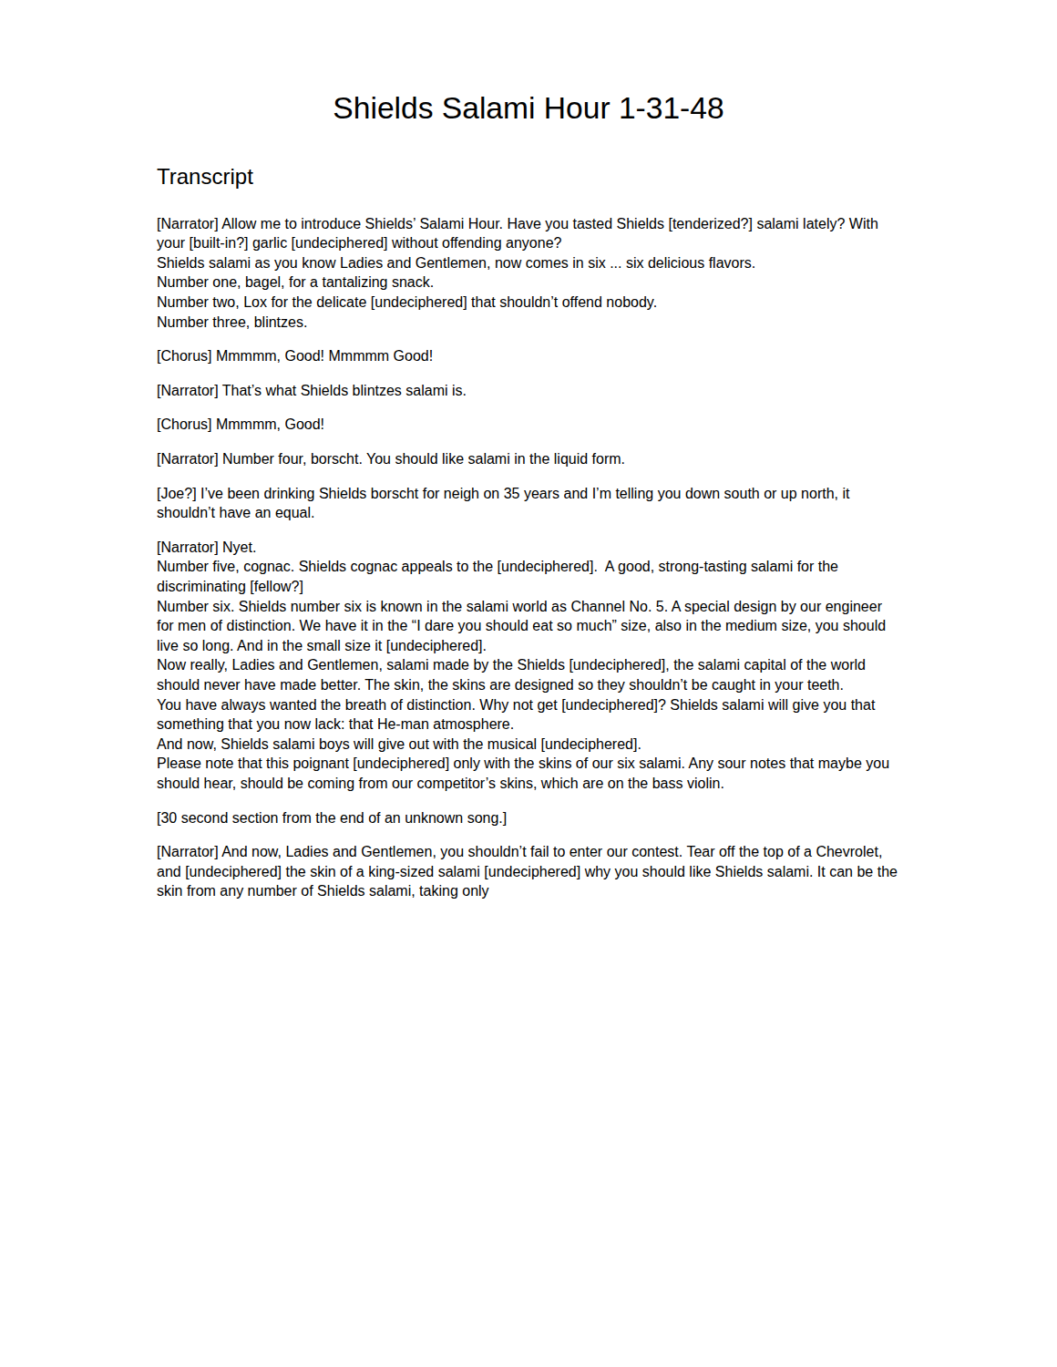Shields Salami Hour 1-31-48
Transcript
[Narrator] Allow me to introduce Shields’ Salami Hour. Have you tasted Shields [tenderized?] salami lately? With your [built-in?] garlic [undeciphered] without offending anyone?
Shields salami as you know Ladies and Gentlemen, now comes in six ... six delicious flavors.
Number one, bagel, for a tantalizing snack.
Number two, Lox for the delicate [undeciphered] that shouldn’t offend nobody.
Number three, blintzes.
[Chorus] Mmmmm, Good! Mmmmm Good!
[Narrator] That’s what Shields blintzes salami is.
[Chorus] Mmmmm, Good!
[Narrator] Number four, borscht. You should like salami in the liquid form.
[Joe?] I’ve been drinking Shields borscht for neigh on 35 years and I’m telling you down south or up north, it shouldn’t have an equal.
[Narrator] Nyet.
Number five, cognac. Shields cognac appeals to the [undeciphered]. A good, strong-tasting salami for the discriminating [fellow?]
Number six. Shields number six is known in the salami world as Channel No. 5. A special design by our engineer for men of distinction. We have it in the “I dare you should eat so much” size, also in the medium size, you should live so long. And in the small size it [undeciphered].
Now really, Ladies and Gentlemen, salami made by the Shields [undeciphered], the salami capital of the world should never have made better. The skin, the skins are designed so they shouldn’t be caught in your teeth.
You have always wanted the breath of distinction. Why not get [undeciphered]? Shields salami will give you that something that you now lack: that He-man atmosphere.
And now, Shields salami boys will give out with the musical [undeciphered].
Please note that this poignant [undeciphered] only with the skins of our six salami. Any sour notes that maybe you should hear, should be coming from our competitor’s skins, which are on the bass violin.
[30 second section from the end of an unknown song.]
[Narrator] And now, Ladies and Gentlemen, you shouldn’t fail to enter our contest. Tear off the top of a Chevrolet, and [undeciphered] the skin of a king-sized salami [undeciphered] why you should like Shields salami. It can be the skin from any number of Shields salami, taking only